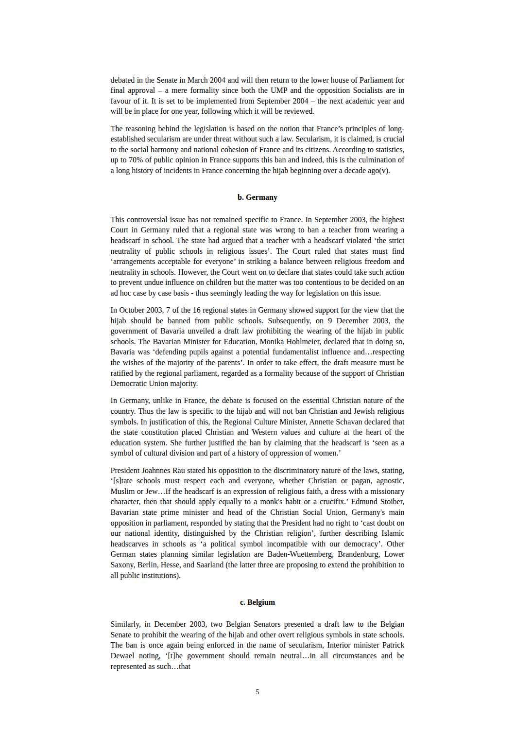debated in the Senate in March 2004 and will then return to the lower house of Parliament for final approval – a mere formality since both the UMP and the opposition Socialists are in favour of it. It is set to be implemented from September 2004 – the next academic year and will be in place for one year, following which it will be reviewed.
The reasoning behind the legislation is based on the notion that France’s principles of long-established secularism are under threat without such a law. Secularism, it is claimed, is crucial to the social harmony and national cohesion of France and its citizens. According to statistics, up to 70% of public opinion in France supports this ban and indeed, this is the culmination of a long history of incidents in France concerning the hijab beginning over a decade ago(v).
b. Germany
This controversial issue has not remained specific to France. In September 2003, the highest Court in Germany ruled that a regional state was wrong to ban a teacher from wearing a headscarf in school. The state had argued that a teacher with a headscarf violated ‘the strict neutrality of public schools in religious issues’. The Court ruled that states must find ‘arrangements acceptable for everyone’ in striking a balance between religious freedom and neutrality in schools. However, the Court went on to declare that states could take such action to prevent undue influence on children but the matter was too contentious to be decided on an ad hoc case by case basis - thus seemingly leading the way for legislation on this issue.
In October 2003, 7 of the 16 regional states in Germany showed support for the view that the hijab should be banned from public schools. Subsequently, on 9 December 2003, the government of Bavaria unveiled a draft law prohibiting the wearing of the hijab in public schools. The Bavarian Minister for Education, Monika Hohlmeier, declared that in doing so, Bavaria was ‘defending pupils against a potential fundamentalist influence and…respecting the wishes of the majority of the parents’. In order to take effect, the draft measure must be ratified by the regional parliament, regarded as a formality because of the support of Christian Democratic Union majority.
In Germany, unlike in France, the debate is focused on the essential Christian nature of the country. Thus the law is specific to the hijab and will not ban Christian and Jewish religious symbols. In justification of this, the Regional Culture Minister, Annette Schavan declared that the state constitution placed Christian and Western values and culture at the heart of the education system. She further justified the ban by claiming that the headscarf is ‘seen as a symbol of cultural division and part of a history of oppression of women.’
President Joahnnes Rau stated his opposition to the discriminatory nature of the laws, stating, ‘[s]tate schools must respect each and everyone, whether Christian or pagan, agnostic, Muslim or Jew…If the headscarf is an expression of religious faith, a dress with a missionary character, then that should apply equally to a monk's habit or a crucifix.’ Edmund Stoiber, Bavarian state prime minister and head of the Christian Social Union, Germany's main opposition in parliament, responded by stating that the President had no right to ‘cast doubt on our national identity, distinguished by the Christian religion’, further describing Islamic headscarves in schools as ‘a political symbol incompatible with our democracy’. Other German states planning similar legislation are Baden-Wuettemberg, Brandenburg, Lower Saxony, Berlin, Hesse, and Saarland (the latter three are proposing to extend the prohibition to all public institutions).
c. Belgium
Similarly, in December 2003, two Belgian Senators presented a draft law to the Belgian Senate to prohibit the wearing of the hijab and other overt religious symbols in state schools. The ban is once again being enforced in the name of secularism, Interior minister Patrick Dewael noting, ‘[t]he government should remain neutral…in all circumstances and be represented as such…that
5